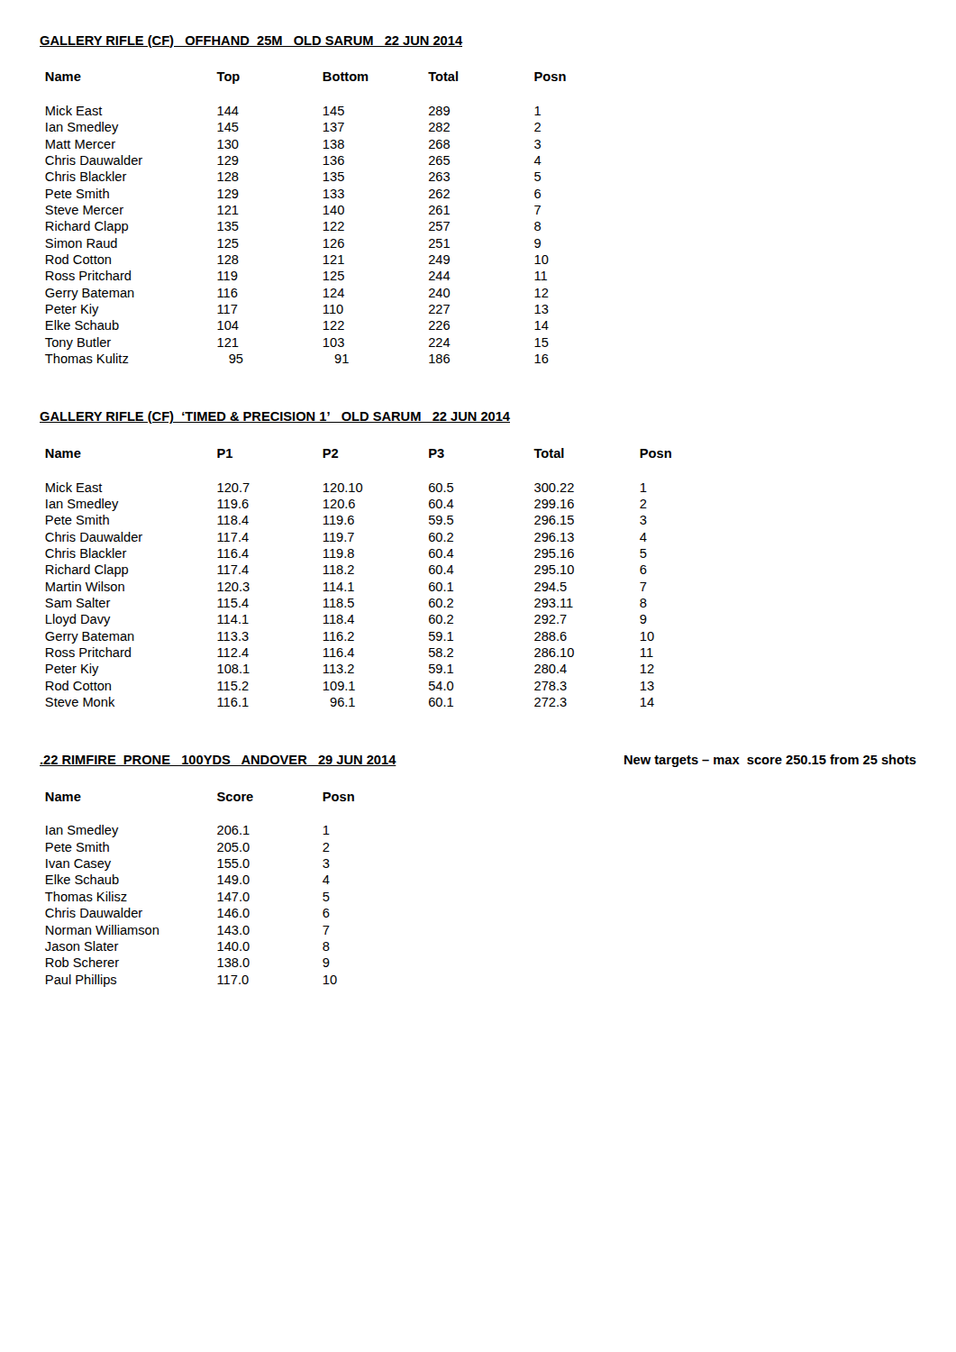GALLERY RIFLE (CF) OFFHAND 25M OLD SARUM 22 JUN 2014
| Name | Top | Bottom | Total | Posn |
| --- | --- | --- | --- | --- |
| Mick East | 144 | 145 | 289 | 1 |
| Ian Smedley | 145 | 137 | 282 | 2 |
| Matt Mercer | 130 | 138 | 268 | 3 |
| Chris Dauwalder | 129 | 136 | 265 | 4 |
| Chris Blackler | 128 | 135 | 263 | 5 |
| Pete Smith | 129 | 133 | 262 | 6 |
| Steve Mercer | 121 | 140 | 261 | 7 |
| Richard Clapp | 135 | 122 | 257 | 8 |
| Simon Raud | 125 | 126 | 251 | 9 |
| Rod Cotton | 128 | 121 | 249 | 10 |
| Ross Pritchard | 119 | 125 | 244 | 11 |
| Gerry Bateman | 116 | 124 | 240 | 12 |
| Peter Kiy | 117 | 110 | 227 | 13 |
| Elke Schaub | 104 | 122 | 226 | 14 |
| Tony Butler | 121 | 103 | 224 | 15 |
| Thomas Kulitz | 95 | 91 | 186 | 16 |
GALLERY RIFLE (CF) ‘TIMED & PRECISION 1’ OLD SARUM 22 JUN 2014
| Name | P1 | P2 | P3 | Total | Posn |
| --- | --- | --- | --- | --- | --- |
| Mick East | 120.7 | 120.10 | 60.5 | 300.22 | 1 |
| Ian Smedley | 119.6 | 120.6 | 60.4 | 299.16 | 2 |
| Pete Smith | 118.4 | 119.6 | 59.5 | 296.15 | 3 |
| Chris Dauwalder | 117.4 | 119.7 | 60.2 | 296.13 | 4 |
| Chris Blackler | 116.4 | 119.8 | 60.4 | 295.16 | 5 |
| Richard Clapp | 117.4 | 118.2 | 60.4 | 295.10 | 6 |
| Martin Wilson | 120.3 | 114.1 | 60.1 | 294.5 | 7 |
| Sam Salter | 115.4 | 118.5 | 60.2 | 293.11 | 8 |
| Lloyd Davy | 114.1 | 118.4 | 60.2 | 292.7 | 9 |
| Gerry Bateman | 113.3 | 116.2 | 59.1 | 288.6 | 10 |
| Ross Pritchard | 112.4 | 116.4 | 58.2 | 286.10 | 11 |
| Peter Kiy | 108.1 | 113.2 | 59.1 | 280.4 | 12 |
| Rod Cotton | 115.2 | 109.1 | 54.0 | 278.3 | 13 |
| Steve Monk | 116.1 | 96.1 | 60.1 | 272.3 | 14 |
.22 RIMFIRE PRONE 100YDS ANDOVER 29 JUN 2014
New targets – max score 250.15 from 25 shots
| Name | Score | Posn |
| --- | --- | --- |
| Ian Smedley | 206.1 | 1 |
| Pete Smith | 205.0 | 2 |
| Ivan Casey | 155.0 | 3 |
| Elke Schaub | 149.0 | 4 |
| Thomas Kilisz | 147.0 | 5 |
| Chris Dauwalder | 146.0 | 6 |
| Norman Williamson | 143.0 | 7 |
| Jason Slater | 140.0 | 8 |
| Rob Scherer | 138.0 | 9 |
| Paul Phillips | 117.0 | 10 |